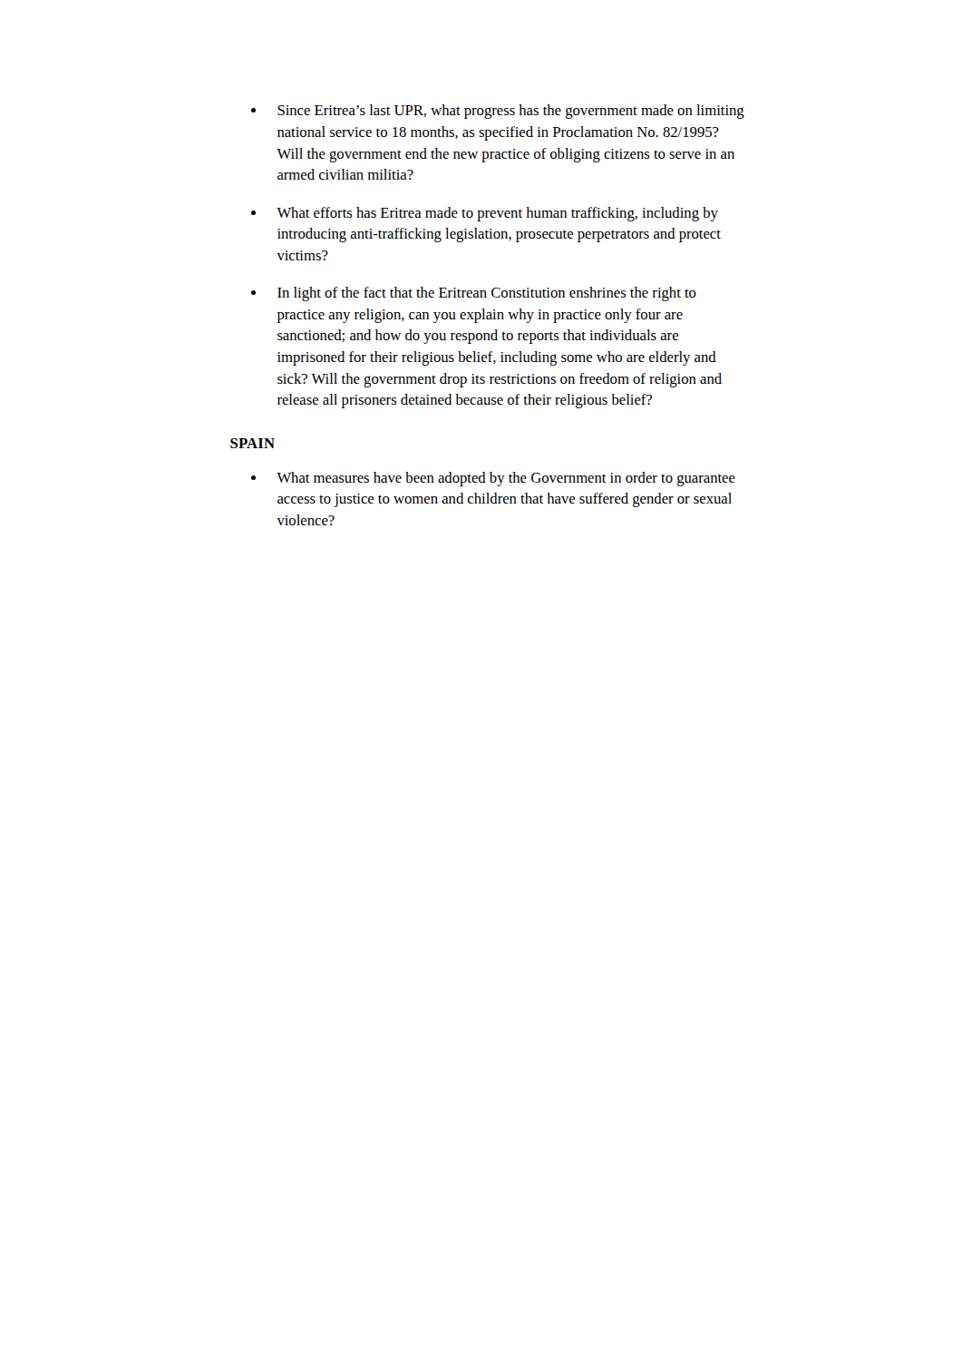Since Eritrea’s last UPR, what progress has the government made on limiting national service to 18 months, as specified in Proclamation No. 82/1995? Will the government end the new practice of obliging citizens to serve in an armed civilian militia?
What efforts has Eritrea made to prevent human trafficking, including by introducing anti-trafficking legislation, prosecute perpetrators and protect victims?
In light of the fact that the Eritrean Constitution enshrines the right to practice any religion, can you explain why in practice only four are sanctioned; and how do you respond to reports that individuals are imprisoned for their religious belief, including some who are elderly and sick? Will the government drop its restrictions on freedom of religion and release all prisoners detained because of their religious belief?
SPAIN
What measures have been adopted by the Government in order to guarantee access to justice to women and children that have suffered gender or sexual violence?